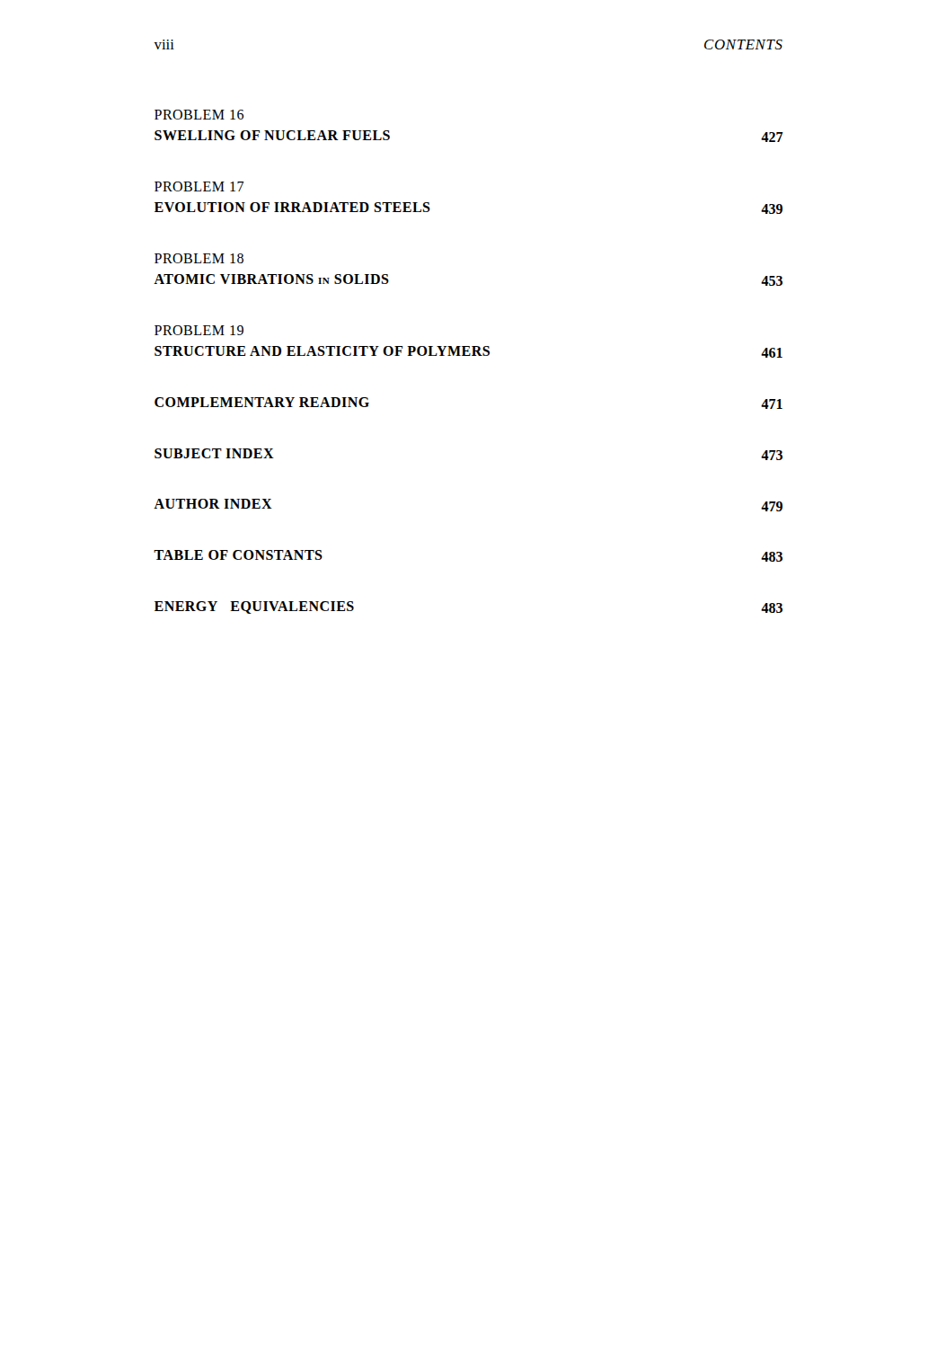viii CONTENTS
Problem 16
Swelling of Nuclear Fuels
427
Problem 17
Evolution of Irradiated Steels
439
Problem 18
Atomic Vibrations in Solids
453
Problem 19
Structure and Elasticity of Polymers
461
Complementary Reading
471
Subject Index
473
Author Index
479
Table of Constants
483
Energy Equivalencies
483